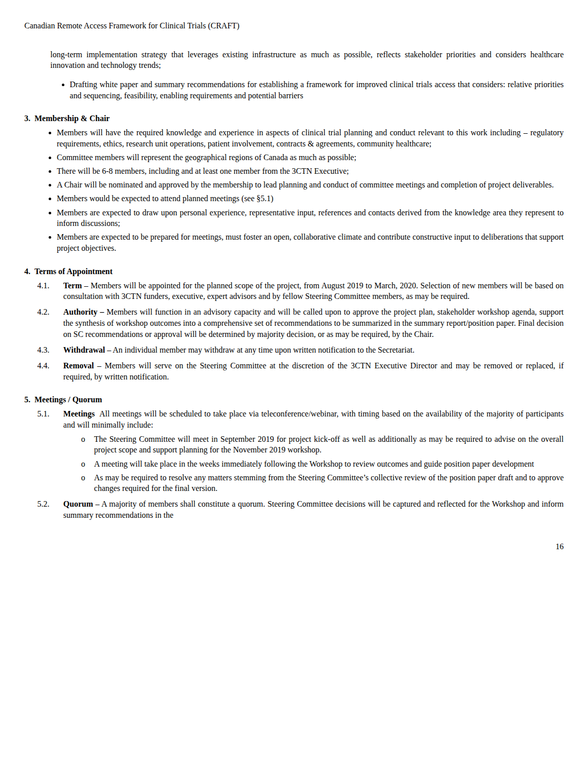Canadian Remote Access Framework for Clinical Trials (CRAFT)
long-term implementation strategy that leverages existing infrastructure as much as possible, reflects stakeholder priorities and considers healthcare innovation and technology trends;
Drafting white paper and summary recommendations for establishing a framework for improved clinical trials access that considers: relative priorities and sequencing, feasibility, enabling requirements and potential barriers
Membership & Chair
Members will have the required knowledge and experience in aspects of clinical trial planning and conduct relevant to this work including – regulatory requirements, ethics, research unit operations, patient involvement, contracts & agreements, community healthcare;
Committee members will represent the geographical regions of Canada as much as possible;
There will be 6-8 members, including and at least one member from the 3CTN Executive;
A Chair will be nominated and approved by the membership to lead planning and conduct of committee meetings and completion of project deliverables.
Members would be expected to attend planned meetings (see §5.1)
Members are expected to draw upon personal experience, representative input, references and contacts derived from the knowledge area they represent to inform discussions;
Members are expected to be prepared for meetings, must foster an open, collaborative climate and contribute constructive input to deliberations that support project objectives.
Terms of Appointment
4.1. Term – Members will be appointed for the planned scope of the project, from August 2019 to March, 2020. Selection of new members will be based on consultation with 3CTN funders, executive, expert advisors and by fellow Steering Committee members, as may be required.
4.2. Authority – Members will function in an advisory capacity and will be called upon to approve the project plan, stakeholder workshop agenda, support the synthesis of workshop outcomes into a comprehensive set of recommendations to be summarized in the summary report/position paper. Final decision on SC recommendations or approval will be determined by majority decision, or as may be required, by the Chair.
4.3. Withdrawal – An individual member may withdraw at any time upon written notification to the Secretariat.
4.4. Removal – Members will serve on the Steering Committee at the discretion of the 3CTN Executive Director and may be removed or replaced, if required, by written notification.
Meetings / Quorum
5.1. Meetings All meetings will be scheduled to take place via teleconference/webinar, with timing based on the availability of the majority of participants and will minimally include:
The Steering Committee will meet in September 2019 for project kick-off as well as additionally as may be required to advise on the overall project scope and support planning for the November 2019 workshop.
A meeting will take place in the weeks immediately following the Workshop to review outcomes and guide position paper development
As may be required to resolve any matters stemming from the Steering Committee’s collective review of the position paper draft and to approve changes required for the final version.
5.2. Quorum – A majority of members shall constitute a quorum. Steering Committee decisions will be captured and reflected for the Workshop and inform summary recommendations in the
16